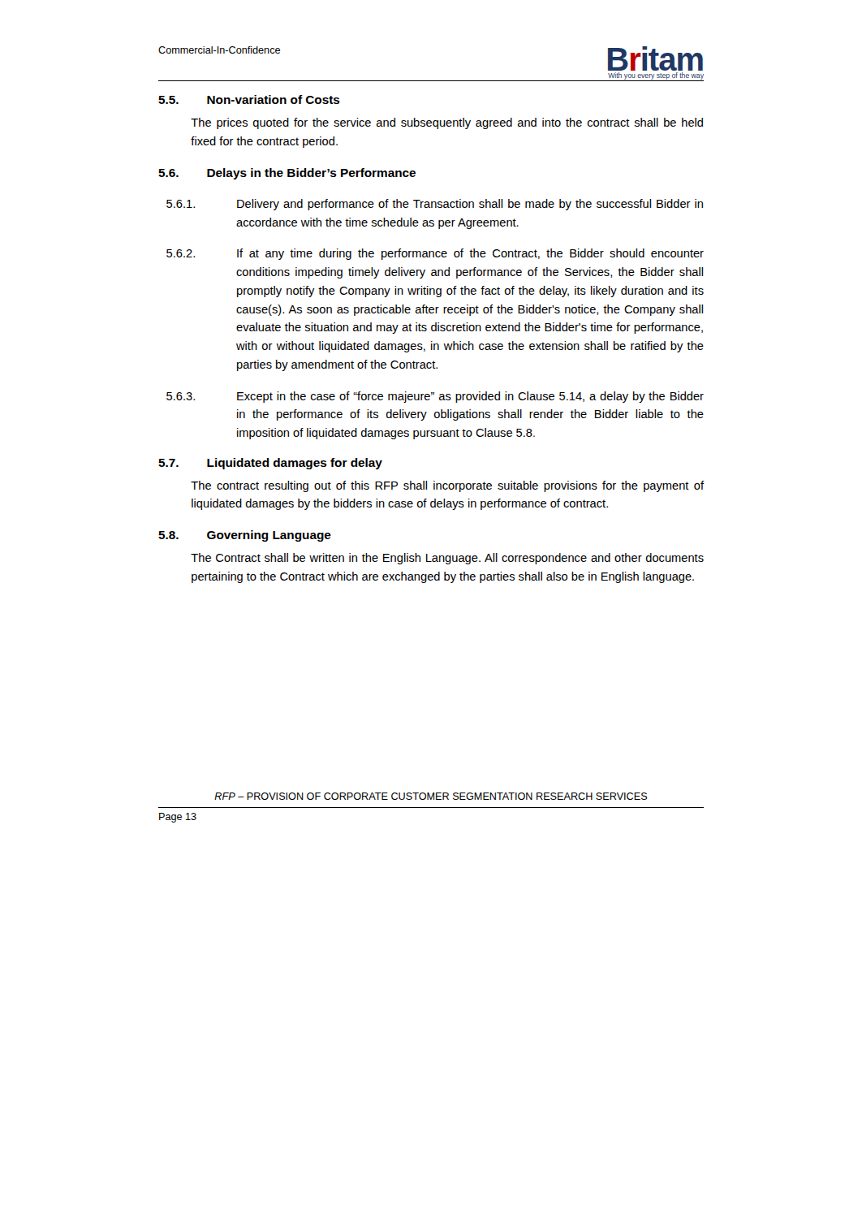Commercial-In-Confidence
Britam
With you every step of the way
5.5. Non-variation of Costs
The prices quoted for the service and subsequently agreed and into the contract shall be held fixed for the contract period.
5.6. Delays in the Bidder’s Performance
5.6.1.
Delivery and performance of the Transaction shall be made by the successful Bidder in accordance with the time schedule as per Agreement.
5.6.2.
If at any time during the performance of the Contract, the Bidder should encounter conditions impeding timely delivery and performance of the Services, the Bidder shall promptly notify the Company in writing of the fact of the delay, its likely duration and its cause(s). As soon as practicable after receipt of the Bidder's notice, the Company shall evaluate the situation and may at its discretion extend the Bidder's time for performance, with or without liquidated damages, in which case the extension shall be ratified by the parties by amendment of the Contract.
5.6.3.
Except in the case of “force majeure” as provided in Clause 5.14, a delay by the Bidder in the performance of its delivery obligations shall render the Bidder liable to the imposition of liquidated damages pursuant to Clause 5.8.
5.7. Liquidated damages for delay
The contract resulting out of this RFP shall incorporate suitable provisions for the payment of liquidated damages by the bidders in case of delays in performance of contract.
5.8. Governing Language
The Contract shall be written in the English Language. All correspondence and other documents pertaining to the Contract which are exchanged by the parties shall also be in English language.
RFP – PROVISION OF CORPORATE CUSTOMER SEGMENTATION RESEARCH SERVICES
Page 13